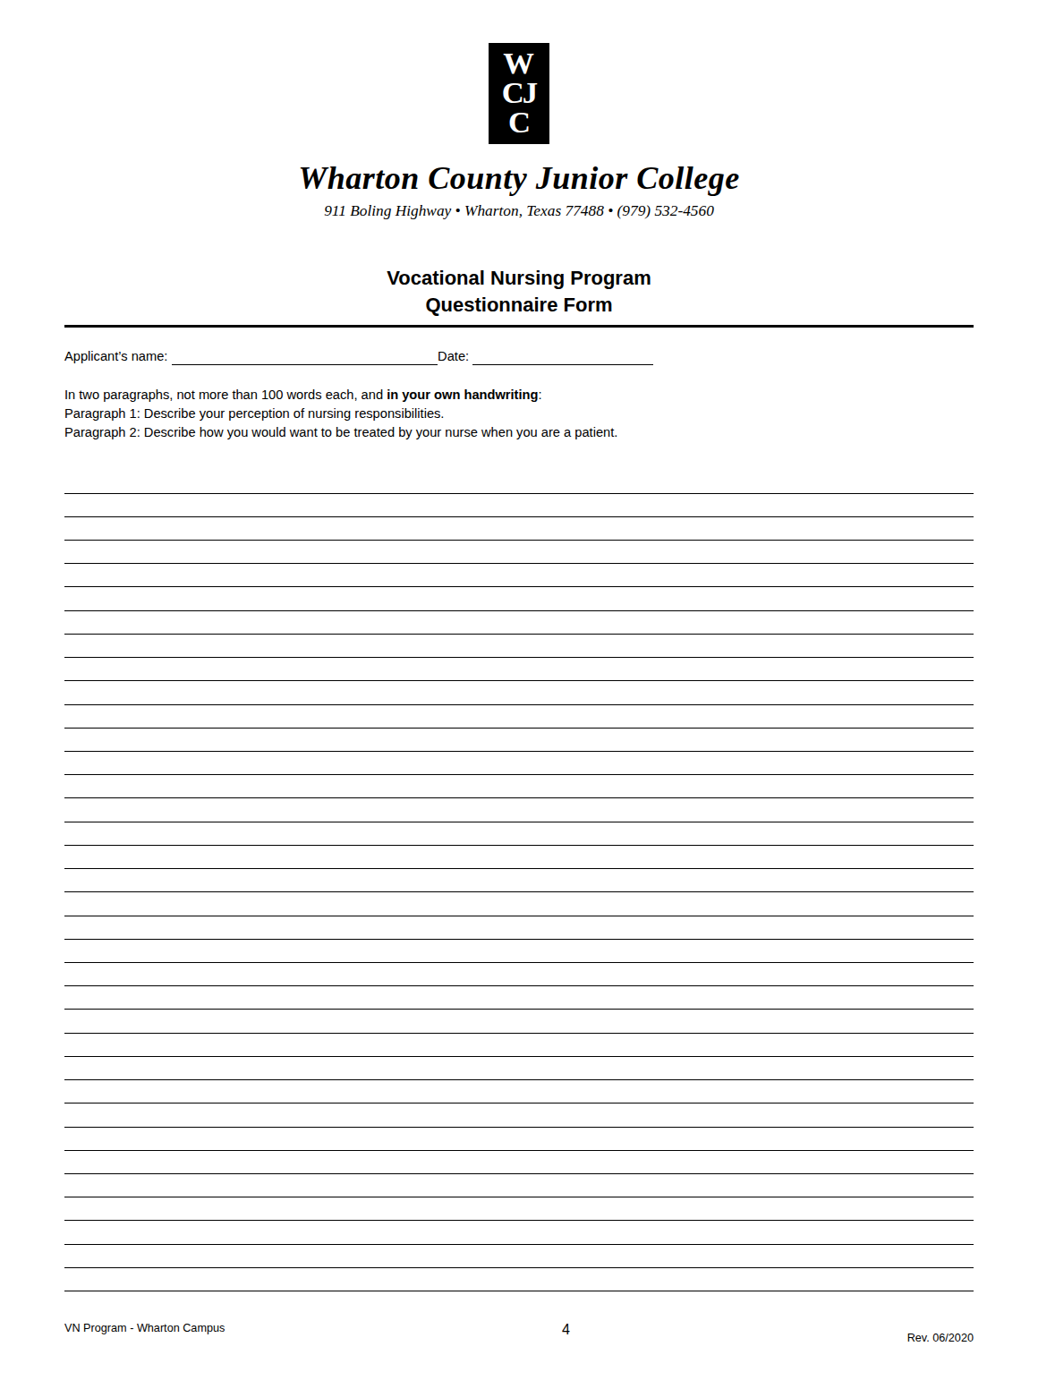W CJ C
Wharton County Junior College
911 Boling Highway • Wharton, Texas 77488 • (979) 532-4560
Vocational Nursing Program
Questionnaire Form
Applicant’s name: Date:
In two paragraphs, not more than 100 words each, and in your own handwriting:
Paragraph 1: Describe your perception of nursing responsibilities.
Paragraph 2: Describe how you would want to be treated by your nurse when you are a patient.
VN Program - Wharton Campus Rev. 06/2020
4